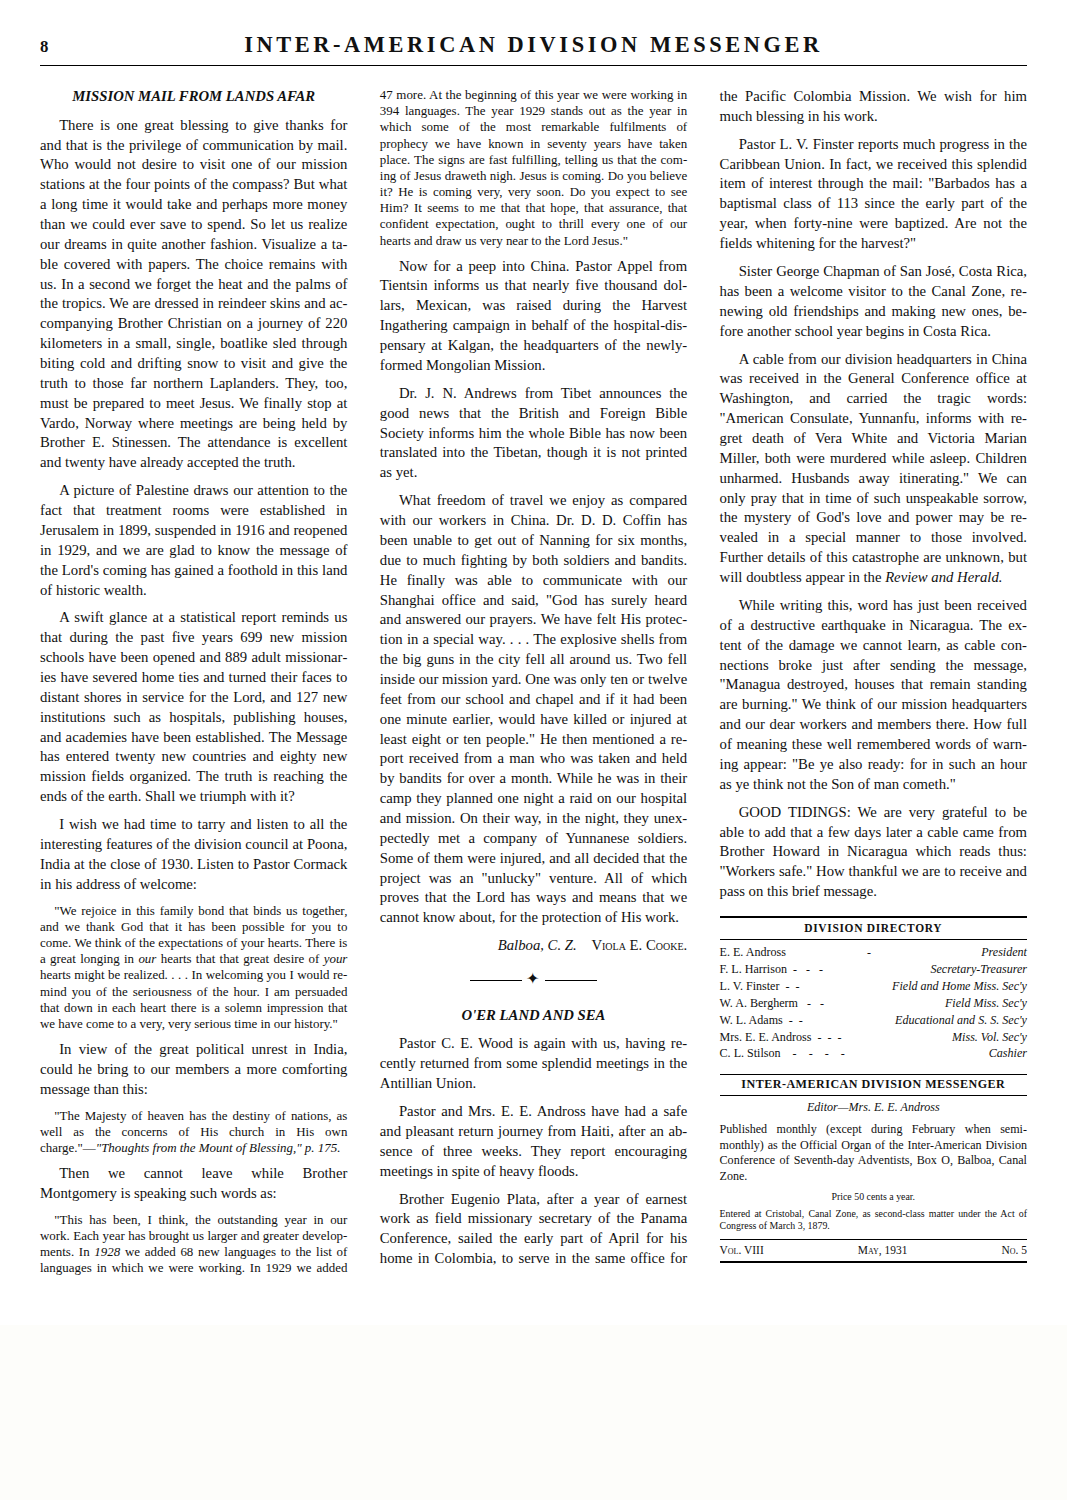8
INTER-AMERICAN DIVISION MESSENGER
8
MISSION MAIL FROM LANDS AFAR
There is one great blessing to give thanks for and that is the privilege of communication by mail. Who would not desire to visit one of our mission stations at the four points of the compass? But what a long time it would take and perhaps more money than we could ever save to spend. So let us realize our dreams in quite another fashion. Visualize a table covered with papers. The choice remains with us. In a second we forget the heat and the palms of the tropics. We are dressed in reindeer skins and accompanying Brother Christian on a journey of 220 kilometers in a small, single, boatlike sled through biting cold and drifting snow to visit and give the truth to those far northern Laplanders. They, too, must be prepared to meet Jesus. We finally stop at Vardo, Norway where meetings are being held by Brother E. Stinessen. The attendance is excellent and twenty have already accepted the truth.
A picture of Palestine draws our attention to the fact that treatment rooms were established in Jerusalem in 1899, suspended in 1916 and reopened in 1929, and we are glad to know the message of the Lord's coming has gained a foothold in this land of historic wealth.
A swift glance at a statistical report reminds us that during the past five years 699 new mission schools have been opened and 889 adult missionaries have severed home ties and turned their faces to distant shores in service for the Lord, and 127 new institutions such as hospitals, publishing houses, and academies have been established. The Message has entered twenty new countries and eighty new mission fields organized. The truth is reaching the ends of the earth. Shall we triumph with it?
I wish we had time to tarry and listen to all the interesting features of the division council at Poona, India at the close of 1930. Listen to Pastor Cormack in his address of welcome:
"We rejoice in this family bond that binds us together, and we thank God that it has been possible for you to come. We think of the expectations of your hearts. There is a great longing in our hearts that that great desire of your hearts might be realized. . . . In welcoming you I would remind you of the seriousness of the hour. I am persuaded that down in each heart there is a solemn impression that we have come to a very, very serious time in our history."
In view of the great political unrest in India, could he bring to our members a more comforting message than this:
"The Majesty of heaven has the destiny of nations, as well as the concerns of His church in His own charge."—"Thoughts from the Mount of Blessing," p. 175.
Then we cannot leave while Brother Montgomery is speaking such words as:
"This has been, I think, the outstanding year in our work. Each year has brought us larger and greater developments. In 1928 we added 68 new languages to the list of languages in which we were working. In 1929 we added 47 more. At the beginning of this year we were working in 394 languages. The year 1929 stands out as the year in which some of the most remarkable fulfilments of prophecy we have known in seventy years have taken place. The signs are fast fulfilling, telling us that the coming of Jesus draweth nigh. Jesus is coming. Do you believe it? He is coming very, very soon. Do you expect to see Him? It seems to me that that hope, that assurance, that confident expectation, ought to thrill every one of our hearts and draw us very near to the Lord Jesus."
Now for a peep into China. Pastor Appel from Tientsin informs us that nearly five thousand dollars, Mexican, was raised during the Harvest Ingathering campaign in behalf of the hospital-dispensary at Kalgan, the headquarters of the newly-formed Mongolian Mission.
Dr. J. N. Andrews from Tibet announces the good news that the British and Foreign Bible Society informs him the whole Bible has now been translated into the Tibetan, though it is not printed as yet.
What freedom of travel we enjoy as compared with our workers in China. Dr. D. D. Coffin has been unable to get out of Nanning for six months, due to much fighting by both soldiers and bandits. He finally was able to communicate with our Shanghai office and said, "God has surely heard and answered our prayers. We have felt His protection in a special way. . . . The explosive shells from the big guns in the city fell all around us. Two fell inside our mission yard. One was only ten or twelve feet from our school and chapel and if it had been one minute earlier, would have killed or injured at least eight or ten people." He then mentioned a report received from a man who was taken and held by bandits for over a month. While he was in their camp they planned one night a raid on our hospital and mission. On their way, in the night, they unexpectedly met a company of Yunnanese soldiers. Some of them were injured, and all decided that the project was an "unlucky" venture. All of which proves that the Lord has ways and means that we cannot know about, for the protection of His work.
Balboa, C. Z. Viola E. Cooke.
✦
O'ER LAND AND SEA
Pastor C. E. Wood is again with us, having recently returned from some splendid meetings in the Antillian Union.
Pastor and Mrs. E. E. Andross have had a safe and pleasant return journey from Haiti, after an absence of three weeks. They report encouraging meetings in spite of heavy floods.
Brother Eugenio Plata, after a year of earnest work as field missionary secretary of the Panama Conference, sailed the early part of April for his home in Colombia, to serve in the same office for the Pacific Colombia Mission. We wish for him much blessing in his work.
Pastor L. V. Finster reports much progress in the Caribbean Union. In fact, we received this splendid item of interest through the mail: "Barbados has a baptismal class of 113 since the early part of the year, when forty-nine were baptized. Are not the fields whitening for the harvest?"
Sister George Chapman of San José, Costa Rica, has been a welcome visitor to the Canal Zone, renewing old friendships and making new ones, before another school year begins in Costa Rica.
A cable from our division headquarters in China was received in the General Conference office at Washington, and carried the tragic words: "American Consulate, Yunnanfu, informs with regret death of Vera White and Victoria Marian Miller, both were murdered while asleep. Children unharmed. Husbands away itinerating." We can only pray that in time of such unspeakable sorrow, the mystery of God's love and power may be revealed in a special manner to those involved. Further details of this catastrophe are unknown, but will doubtless appear in the Review and Herald.
While writing this, word has just been received of a destructive earthquake in Nicaragua. The extent of the damage we cannot learn, as cable connections broke just after sending the message, "Managua destroyed, houses that remain standing are burning." We think of our mission headquarters and our dear workers and members there. How full of meaning these well remembered words of warning appear: "Be ye also ready: for in such an hour as ye think not the Son of man cometh."
GOOD TIDINGS: We are very grateful to be able to add that a few days later a cable came from Brother Howard in Nicaragua which reads thus: "Workers safe." How thankful we are to receive and pass on this brief message.
DIVISION DIRECTORY
| E. E. Andross | - | President |
| F. L. Harrison - - - | | Secretary-Treasurer |
| L. V. Finster - - | | Field and Home Miss. Sec'y |
| W. A. Bergherm - - | | Field Miss. Sec'y |
| W. L. Adams - - | | Educational and S. S. Sec'y |
| Mrs. E. E. Andross - - - | | Miss. Vol. Sec'y |
| C. L. Stilson - - - - | | Cashier |
INTER-AMERICAN DIVISION MESSENGER
Editor—Mrs. E. E. Andross
Published monthly (except during February when semi-monthly) as the Official Organ of the Inter-American Division Conference of Seventh-day Adventists, Box O, Balboa, Canal Zone.
Price 50 cents a year.
Entered at Cristobal, Canal Zone, as second-class matter under the Act of Congress of March 3, 1879.
Vol. VIII May, 1931 No. 5